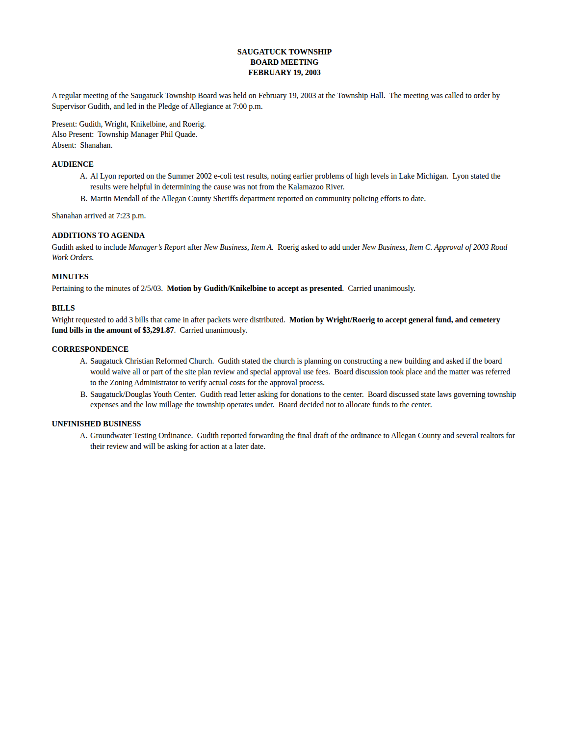SAUGATUCK TOWNSHIP
BOARD MEETING
FEBRUARY 19, 2003
A regular meeting of the Saugatuck Township Board was held on February 19, 2003 at the Township Hall. The meeting was called to order by Supervisor Gudith, and led in the Pledge of Allegiance at 7:00 p.m.
Present: Gudith, Wright, Knikelbine, and Roerig.
Also Present: Township Manager Phil Quade.
Absent: Shanahan.
Audience
Al Lyon reported on the Summer 2002 e-coli test results, noting earlier problems of high levels in Lake Michigan. Lyon stated the results were helpful in determining the cause was not from the Kalamazoo River.
Martin Mendall of the Allegan County Sheriffs department reported on community policing efforts to date.
Shanahan arrived at 7:23 p.m.
Additions to Agenda
Gudith asked to include Manager’s Report after New Business, Item A. Roerig asked to add under New Business, Item C. Approval of 2003 Road Work Orders.
Minutes
Pertaining to the minutes of 2/5/03. Motion by Gudith/Knikelbine to accept as presented. Carried unanimously.
Bills
Wright requested to add 3 bills that came in after packets were distributed. Motion by Wright/Roerig to accept general fund, and cemetery fund bills in the amount of $3,291.87. Carried unanimously.
Correspondence
Saugatuck Christian Reformed Church. Gudith stated the church is planning on constructing a new building and asked if the board would waive all or part of the site plan review and special approval use fees. Board discussion took place and the matter was referred to the Zoning Administrator to verify actual costs for the approval process.
Saugatuck/Douglas Youth Center. Gudith read letter asking for donations to the center. Board discussed state laws governing township expenses and the low millage the township operates under. Board decided not to allocate funds to the center.
Unfinished Business
Groundwater Testing Ordinance. Gudith reported forwarding the final draft of the ordinance to Allegan County and several realtors for their review and will be asking for action at a later date.